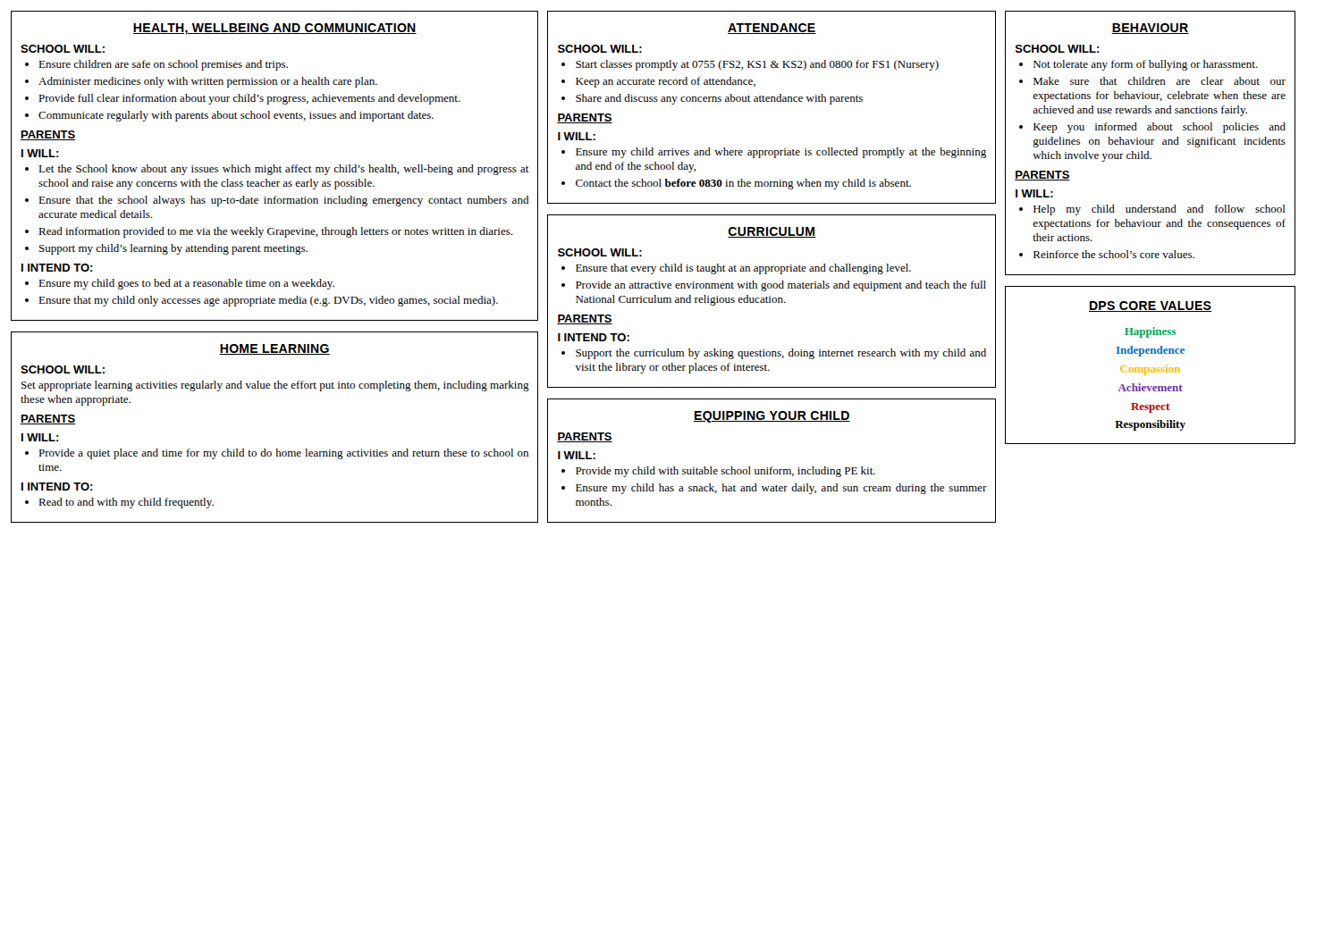HEALTH, WELLBEING AND COMMUNICATION
SCHOOL WILL:
Ensure children are safe on school premises and trips.
Administer medicines only with written permission or a health care plan.
Provide full clear information about your child’s progress, achievements and development.
Communicate regularly with parents about school events, issues and important dates.
PARENTS
I WILL:
Let the School know about any issues which might affect my child’s health, well-being and progress at school and raise any concerns with the class teacher as early as possible.
Ensure that the school always has up-to-date information including emergency contact numbers and accurate medical details.
Read information provided to me via the weekly Grapevine, through letters or notes written in diaries.
Support my child’s learning by attending parent meetings.
I INTEND TO:
Ensure my child goes to bed at a reasonable time on a weekday.
Ensure that my child only accesses age appropriate media (e.g. DVDs, video games, social media).
HOME LEARNING
SCHOOL WILL:
Set appropriate learning activities regularly and value the effort put into completing them, including marking these when appropriate.
PARENTS
I WILL:
Provide a quiet place and time for my child to do home learning activities and return these to school on time.
I INTEND TO:
Read to and with my child frequently.
ATTENDANCE
SCHOOL WILL:
Start classes promptly at 0755 (FS2, KS1 & KS2) and 0800 for FS1 (Nursery)
Keep an accurate record of attendance,
Share and discuss any concerns about attendance with parents
PARENTS
I WILL:
Ensure my child arrives and where appropriate is collected promptly at the beginning and end of the school day,
Contact the school before 0830 in the morning when my child is absent.
CURRICULUM
SCHOOL WILL:
Ensure that every child is taught at an appropriate and challenging level.
Provide an attractive environment with good materials and equipment and teach the full National Curriculum and religious education.
PARENTS
I INTEND TO:
Support the curriculum by asking questions, doing internet research with my child and visit the library or other places of interest.
EQUIPPING YOUR CHILD
PARENTS
I WILL:
Provide my child with suitable school uniform, including PE kit.
Ensure my child has a snack, hat and water daily, and sun cream during the summer months.
BEHAVIOUR
SCHOOL WILL:
Not tolerate any form of bullying or harassment.
Make sure that children are clear about our expectations for behaviour, celebrate when these are achieved and use rewards and sanctions fairly.
Keep you informed about school policies and guidelines on behaviour and significant incidents which involve your child.
PARENTS
I WILL:
Help my child understand and follow school expectations for behaviour and the consequences of their actions.
Reinforce the school’s core values.
DPS CORE VALUES
Happiness
Independence
Compassion
Achievement
Respect
Responsibility